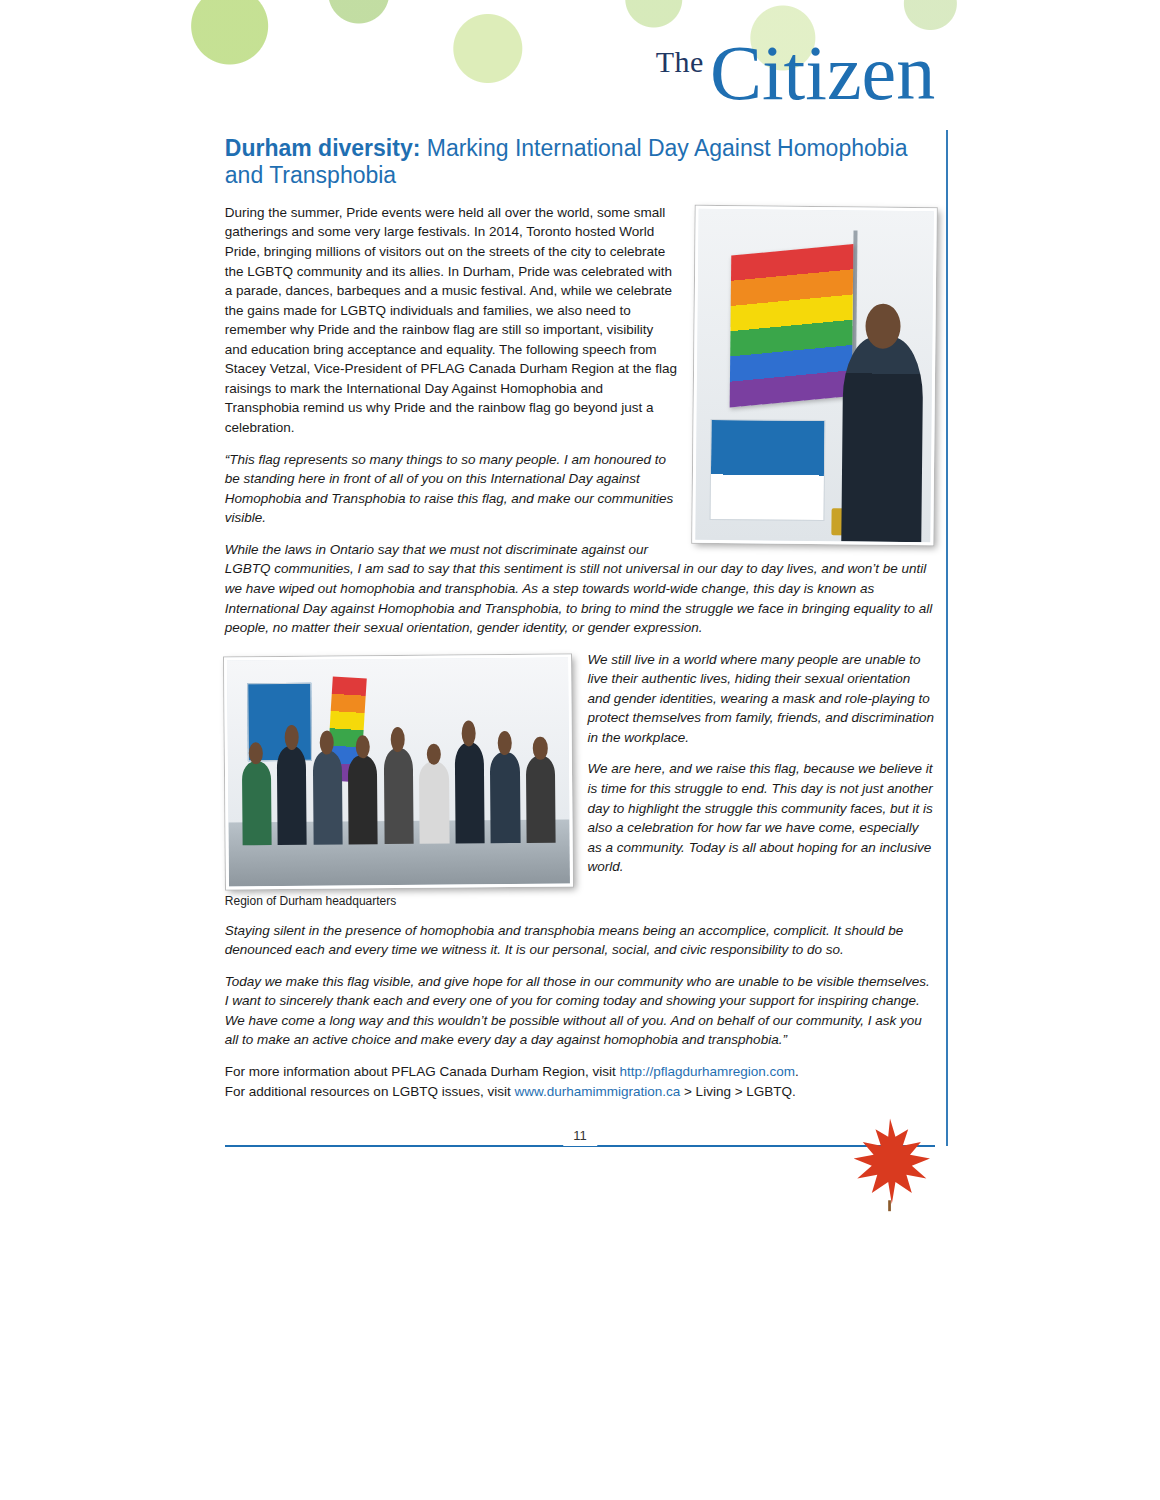The Citizen
Durham diversity: Marking International Day Against Homophobia and Transphobia
During the summer, Pride events were held all over the world, some small gatherings and some very large festivals. In 2014, Toronto hosted World Pride, bringing millions of visitors out on the streets of the city to celebrate the LGBTQ community and its allies. In Durham, Pride was celebrated with a parade, dances, barbeques and a music festival. And, while we celebrate the gains made for LGBTQ individuals and families, we also need to remember why Pride and the rainbow flag are still so important, visibility and education bring acceptance and equality. The following speech from Stacey Vetzal, Vice-President of PFLAG Canada Durham Region at the flag raisings to mark the International Day Against Homophobia and Transphobia remind us why Pride and the rainbow flag go beyond just a celebration.
“This flag represents so many things to so many people. I am honoured to be standing here in front of all of you on this International Day against Homophobia and Transphobia to raise this flag, and make our communities visible.
While the laws in Ontario say that we must not discriminate against our LGBTQ communities, I am sad to say that this sentiment is still not universal in our day to day lives, and won’t be until we have wiped out homophobia and transphobia. As a step towards world-wide change, this day is known as International Day against Homophobia and Transphobia, to bring to mind the struggle we face in bringing equality to all people, no matter their sexual orientation, gender identity, or gender expression.
Region of Durham headquarters
We still live in a world where many people are unable to live their authentic lives, hiding their sexual orientation and gender identities, wearing a mask and role-playing to protect themselves from family, friends, and discrimination in the workplace.
We are here, and we raise this flag, because we believe it is time for this struggle to end. This day is not just another day to highlight the struggle this community faces, but it is also a celebration for how far we have come, especially as a community. Today is all about hoping for an inclusive world.
Staying silent in the presence of homophobia and transphobia means being an accomplice, complicit. It should be denounced each and every time we witness it. It is our personal, social, and civic responsibility to do so.
Today we make this flag visible, and give hope for all those in our community who are unable to be visible themselves. I want to sincerely thank each and every one of you for coming today and showing your support for inspiring change. We have come a long way and this wouldn’t be possible without all of you. And on behalf of our community, I ask you all to make an active choice and make every day a day against homophobia and transphobia.”
For more information about PFLAG Canada Durham Region, visit http://pflagdurhamregion.com.
For additional resources on LGBTQ issues, visit www.durhamimmigration.ca > Living > LGBTQ.
11